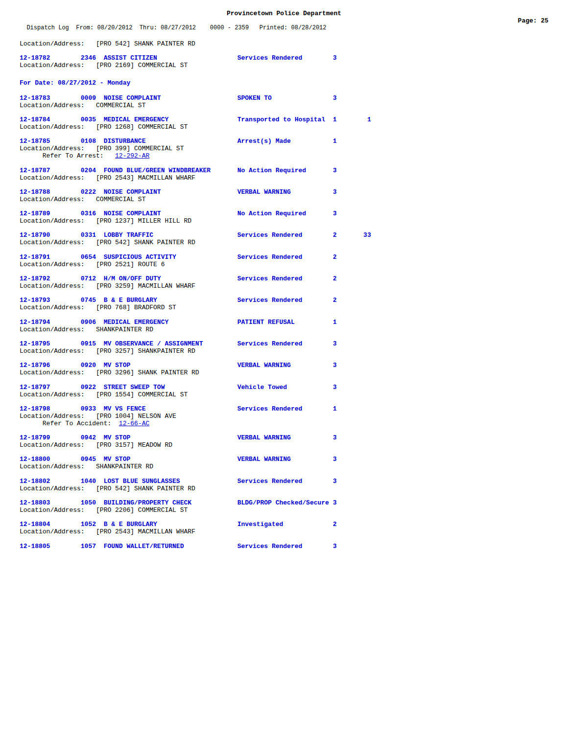Provincetown Police Department
Page: 25
Dispatch Log From: 08/20/2012 Thru: 08/27/2012 0000 - 2359 Printed: 08/28/2012
Location/Address: [PRO 542] SHANK PAINTER RD
12-18782 2346 ASSIST CITIZEN Services Rendered 3 Location/Address: [PRO 2169] COMMERCIAL ST
For Date: 08/27/2012 - Monday
12-18783 0009 NOISE COMPLAINT SPOKEN TO 3 Location/Address: COMMERCIAL ST
12-18784 0035 MEDICAL EMERGENCY Transported to Hospital 1 1 Location/Address: [PRO 1268] COMMERCIAL ST
12-18785 0108 DISTURBANCE Arrest(s) Made 1 Location/Address: [PRO 399] COMMERCIAL ST Refer To Arrest: 12-292-AR
12-18787 0204 FOUND BLUE/GREEN WINDBREAKER No Action Required 3 Location/Address: [PRO 2543] MACMILLAN WHARF
12-18788 0222 NOISE COMPLAINT VERBAL WARNING 3 Location/Address: COMMERCIAL ST
12-18789 0316 NOISE COMPLAINT No Action Required 3 Location/Address: [PRO 1237] MILLER HILL RD
12-18790 0331 LOBBY TRAFFIC Services Rendered 2 33 Location/Address: [PRO 542] SHANK PAINTER RD
12-18791 0654 SUSPICIOUS ACTIVITY Services Rendered 2 Location/Address: [PRO 2521] ROUTE 6
12-18792 0712 H/M ON/OFF DUTY Services Rendered 2 Location/Address: [PRO 3259] MACMILLAN WHARF
12-18793 0745 B & E BURGLARY Services Rendered 2 Location/Address: [PRO 768] BRADFORD ST
12-18794 0906 MEDICAL EMERGENCY PATIENT REFUSAL 1 Location/Address: SHANKPAINTER RD
12-18795 0915 MV OBSERVANCE / ASSIGNMENT Services Rendered 3 Location/Address: [PRO 3257] SHANKPAINTER RD
12-18796 0920 MV STOP VERBAL WARNING 3 Location/Address: [PRO 3296] SHANK PAINTER RD
12-18797 0922 STREET SWEEP TOW Vehicle Towed 3 Location/Address: [PRO 1554] COMMERCIAL ST
12-18798 0933 MV VS FENCE Services Rendered 1 Location/Address: [PRO 1004] NELSON AVE Refer To Accident: 12-66-AC
12-18799 0942 MV STOP VERBAL WARNING 3 Location/Address: [PRO 3157] MEADOW RD
12-18800 0945 MV STOP VERBAL WARNING 3 Location/Address: SHANKPAINTER RD
12-18802 1040 LOST BLUE SUNGLASSES Services Rendered 3 Location/Address: [PRO 542] SHANK PAINTER RD
12-18803 1050 BUILDING/PROPERTY CHECK BLDG/PROP Checked/Secure 3 Location/Address: [PRO 2206] COMMERCIAL ST
12-18804 1052 B & E BURGLARY Investigated 2 Location/Address: [PRO 2543] MACMILLAN WHARF
12-18805 1057 FOUND WALLET/RETURNED Services Rendered 3